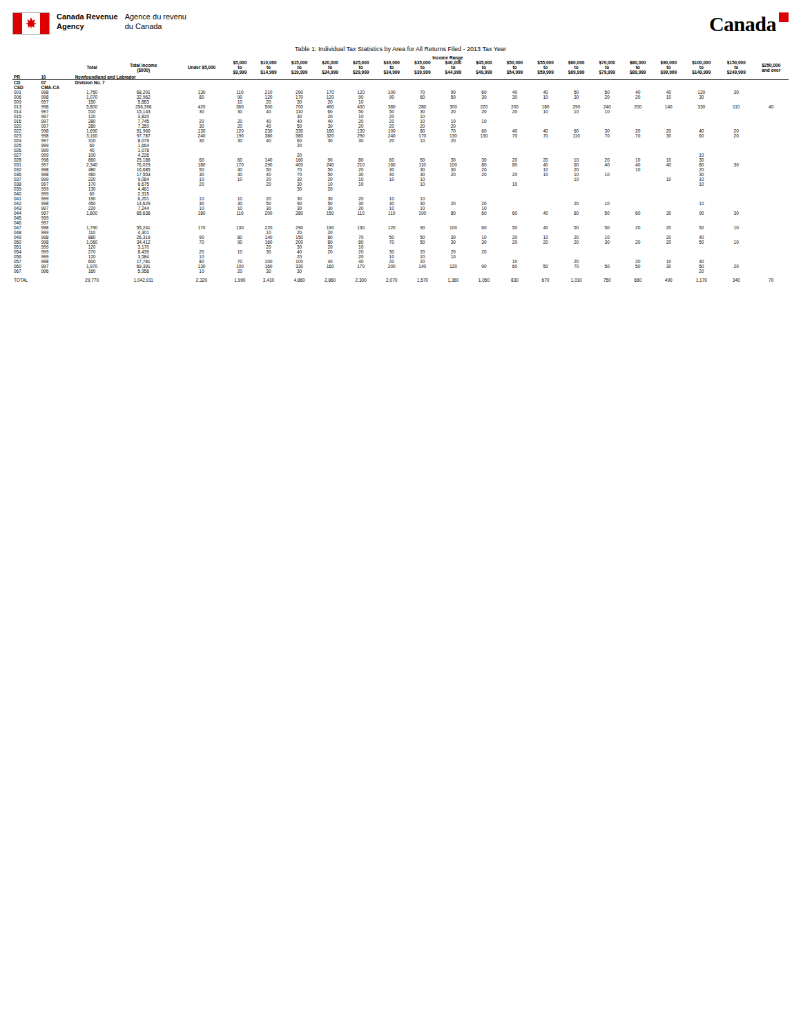Canada Revenue
Agency
Agence du revenu
du Canada
Canada
Table 1: Individual Tax Statistics by Area for All Returns Filed - 2013 Tax Year
| | Income Range |
| --- | --- |
| | | Total | Total Income ($000) | Under $5,000 | $5,000 to $9,999 | $10,000 to $14,999 | $15,000 to $19,999 | $20,000 to $24,999 | $25,000 to $29,999 | $30,000 to $34,999 | $35,000 to $39,999 | $40,000 to $44,999 | $45,000 to $49,999 | $50,000 to $54,999 | $55,000 to $59,999 | $60,000 to $69,999 | $70,000 to $79,999 | $80,000 to $89,999 | $90,000 to $99,999 | $100,000 to $149,999 | $150,000 to $249,999 | $250,000 and over |
| PR | 10 | Newfoundland and Labrador | |
| CD | 07 | Division No. 7 | |
| CSD | CMA-CA | |
| 001 | 998 | 1,750 | 68,201 | 130 | 110 | 210 | 290 | 170 | 120 | 100 | 70 | 90 | 60 | 40 | 40 | 50 | 50 | 40 | 40 | 120 | 30 | |
| 006 | 998 | 1,070 | 32,962 | 80 | 90 | 120 | 170 | 120 | 90 | 90 | 60 | 50 | 30 | 30 | 10 | 30 | 20 | 20 | 10 | 30 | | |
| 009 | 997 | 150 | 5,883 | | 10 | 20 | 30 | 20 | 10 | | | | | | | | | | | | | |
| 013 | 998 | 5,800 | 256,396 | 420 | 360 | 500 | 700 | 490 | 430 | 380 | 280 | 300 | 220 | 200 | 180 | 290 | 240 | 200 | 140 | 330 | 110 | 40 |
| 014 | 997 | 510 | 15,143 | 30 | 30 | 40 | 110 | 60 | 50 | 50 | 30 | 20 | 20 | 20 | 10 | 10 | 10 | | | | | |
| 015 | 997 | 120 | 3,820 | | | | 30 | 20 | 10 | 20 | 10 | | | | | | | | | | | |
| 016 | 997 | 280 | 7,745 | 20 | 20 | 40 | 40 | 40 | 20 | 20 | 10 | 10 | 10 | | | | | | | | | |
| 020 | 997 | 280 | 7,350 | 30 | 20 | 40 | 50 | 30 | 20 | 20 | 20 | 20 | | | | | | | | | | |
| 022 | 998 | 1,690 | 51,966 | 130 | 120 | 230 | 330 | 180 | 130 | 100 | 80 | 70 | 60 | 40 | 40 | 60 | 30 | 20 | 20 | 40 | 20 | |
| 023 | 998 | 3,160 | 97,787 | 240 | 190 | 380 | 580 | 320 | 290 | 240 | 170 | 130 | 130 | 70 | 70 | 110 | 70 | 70 | 30 | 60 | 20 | |
| 024 | 997 | 310 | 8,079 | 30 | 30 | 40 | 60 | 30 | 30 | 20 | 10 | 20 | | | | | | | | | | |
| 025 | 999 | 60 | 1,664 | | | | 20 | | | | | | | | | | | | | | | |
| 026 | 999 | 40 | 1,078 | | | | | | | | | | | | | | | | | | | |
| 027 | 999 | 100 | 4,226 | | | | 20 | | | | | | | | | | | | | 10 | | |
| 028 | 998 | 860 | 25,186 | 60 | 60 | 140 | 160 | 90 | 80 | 60 | 50 | 30 | 30 | 20 | 20 | 10 | 20 | 10 | 10 | 30 | | |
| 031 | 997 | 2,340 | 76,029 | 180 | 170 | 290 | 400 | 240 | 210 | 160 | 110 | 100 | 80 | 80 | 40 | 60 | 40 | 40 | 40 | 80 | 30 | |
| 032 | 998 | 480 | 16,685 | 50 | 40 | 50 | 70 | 50 | 20 | 30 | 30 | 30 | 20 | | 10 | 20 | | 10 | | 20 | | |
| 036 | 998 | 460 | 17,553 | 30 | 30 | 40 | 70 | 50 | 30 | 40 | 30 | 20 | 20 | 20 | 10 | 10 | 10 | | | 30 | | |
| 037 | 999 | 220 | 9,084 | 10 | 10 | 20 | 30 | 20 | 10 | 10 | 10 | | | | | 10 | | | 10 | 10 | | |
| 038 | 997 | 170 | 6,675 | 20 | | 20 | 30 | 10 | 10 | | 10 | | | 10 | | | | | | 10 | | |
| 039 | 999 | 130 | 4,461 | | | | 30 | 20 | | | | | | | | | | | | | | |
| 040 | 999 | 60 | 2,315 | | | | | | | | | | | | | | | | | | | |
| 041 | 999 | 190 | 6,251 | 10 | 10 | 20 | 30 | 30 | 20 | 10 | 10 | | | | | | | | | | | |
| 042 | 998 | 450 | 14,629 | 30 | 30 | 50 | 90 | 50 | 30 | 30 | 30 | 20 | 20 | | | 20 | 10 | | | 10 | | |
| 043 | 997 | 220 | 7,244 | 10 | 10 | 30 | 30 | 30 | 20 | 10 | 10 | | 10 | | | | | | | | | |
| 044 | 997 | 1,800 | 65,636 | 180 | 110 | 200 | 280 | 150 | 110 | 110 | 100 | 80 | 60 | 60 | 40 | 60 | 50 | 60 | 30 | 90 | 30 | |
| 045 | 999 | | | | | | | | | | | | | | | | | | | | | |
| 046 | 997 | | | | | | | | | | | | | | | | | | | | | |
| 047 | 998 | 1,790 | 55,241 | 170 | 130 | 220 | 290 | 190 | 130 | 120 | 90 | 100 | 60 | 50 | 40 | 50 | 50 | 20 | 20 | 50 | 10 | |
| 048 | 999 | 110 | 4,301 | | | 10 | 20 | 20 | | | | | | | | | | | | | | |
| 049 | 998 | 880 | 26,319 | 90 | 80 | 140 | 150 | 80 | 70 | 50 | 50 | 30 | 10 | 20 | 10 | 20 | 10 | | 20 | 40 | | |
| 050 | 998 | 1,060 | 34,412 | 70 | 90 | 160 | 200 | 80 | 80 | 70 | 50 | 30 | 30 | 20 | 20 | 20 | 30 | 20 | 20 | 50 | 10 | |
| 051 | 999 | 120 | 3,170 | | | 20 | 30 | 20 | 10 | | | | | | | | | | | | | |
| 054 | 999 | 270 | 8,439 | 20 | 10 | 30 | 40 | 20 | 20 | 30 | 20 | 20 | 20 | | | | | | | | | |
| 056 | 999 | 120 | 3,584 | 10 | | | 20 | | 20 | 10 | 10 | 10 | | | | | | | | | | |
| 057 | 998 | 600 | 17,781 | 80 | 70 | 100 | 100 | 40 | 40 | 20 | 20 | | | 10 | | 20 | | 20 | 10 | 40 | | |
| 060 | 997 | 1,970 | 69,391 | 130 | 100 | 160 | 330 | 160 | 170 | 200 | 140 | 120 | 90 | 60 | 50 | 70 | 50 | 50 | 30 | 50 | 20 | |
| 067 | 996 | 160 | 5,958 | 10 | 20 | 30 | 30 | | | | | | | | | | | | | 20 | | |
| TOTAL | | 29,770 | 1,042,911 | 2,320 | 1,990 | 3,410 | 4,860 | 2,860 | 2,300 | 2,070 | 1,570 | 1,360 | 1,050 | 830 | 670 | 1,010 | 750 | 660 | 490 | 1,170 | 340 | 70 |